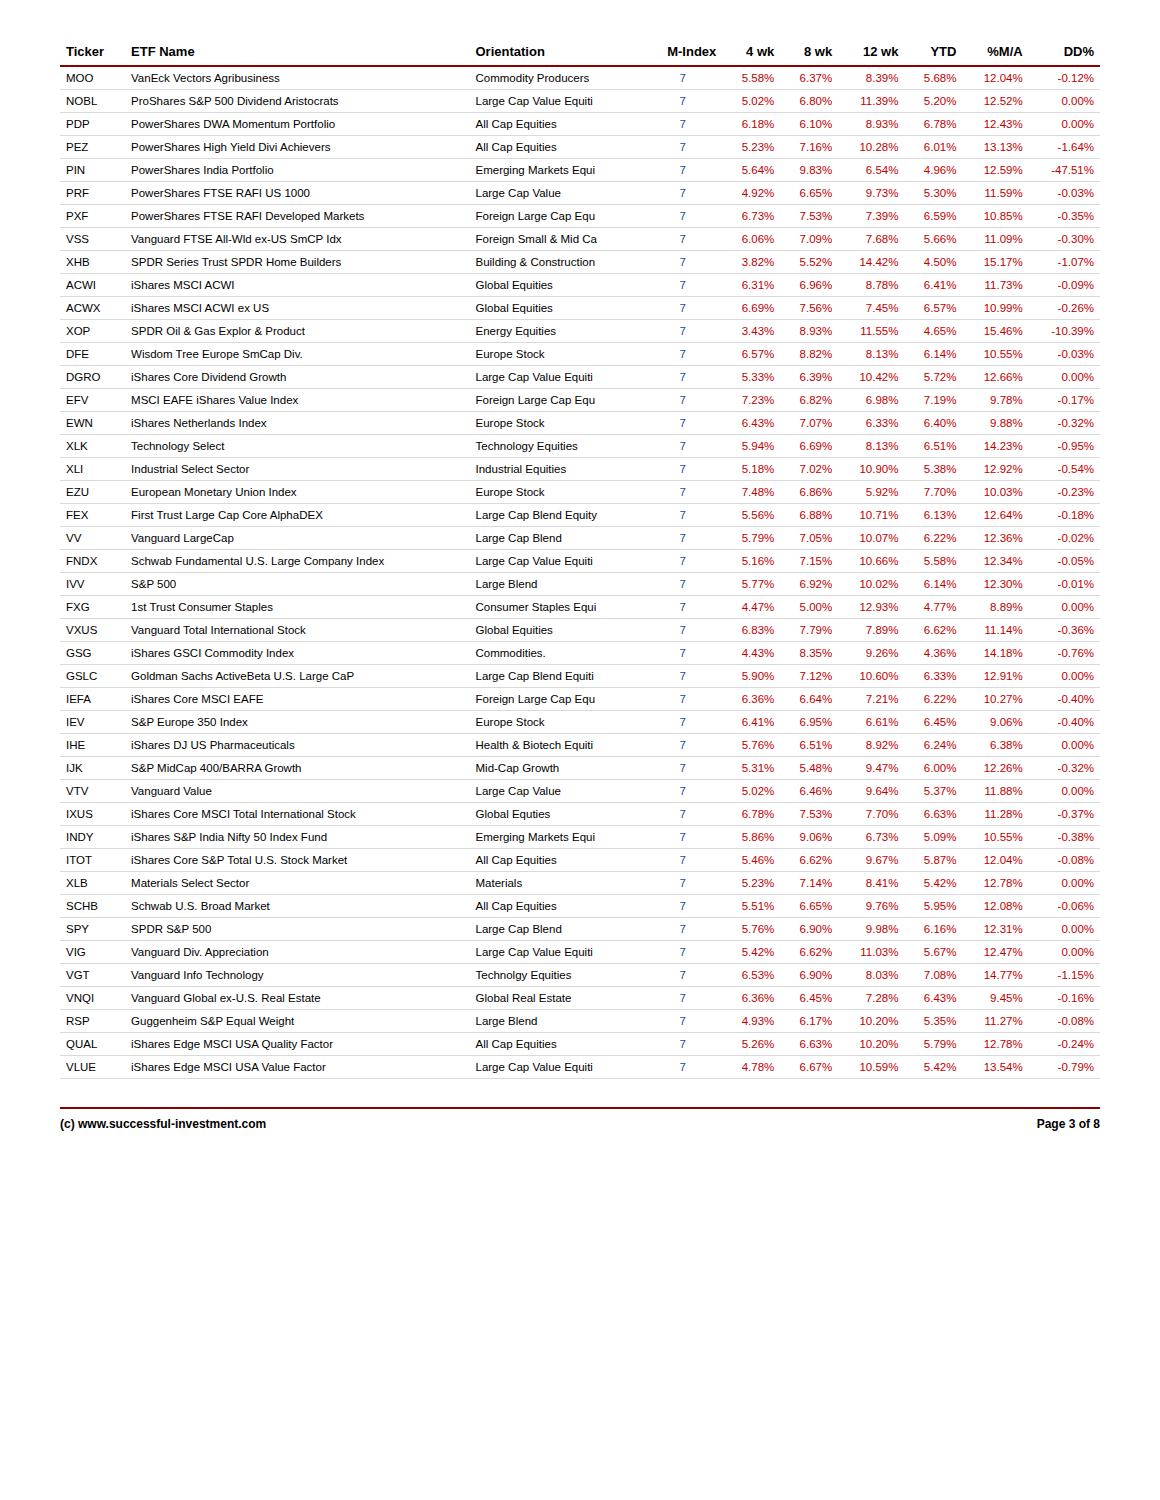| Ticker | ETF Name | Orientation | M-Index | 4 wk | 8 wk | 12 wk | YTD | %M/A | DD% |
| --- | --- | --- | --- | --- | --- | --- | --- | --- | --- |
| MOO | VanEck Vectors Agribusiness | Commodity Producers | 7 | 5.58% | 6.37% | 8.39% | 5.68% | 12.04% | -0.12% |
| NOBL | ProShares S&P 500 Dividend Aristocrats | Large Cap Value Equiti | 7 | 5.02% | 6.80% | 11.39% | 5.20% | 12.52% | 0.00% |
| PDP | PowerShares DWA Momentum Portfolio | All Cap Equities | 7 | 6.18% | 6.10% | 8.93% | 6.78% | 12.43% | 0.00% |
| PEZ | PowerShares High Yield Divi Achievers | All Cap Equities | 7 | 5.23% | 7.16% | 10.28% | 6.01% | 13.13% | -1.64% |
| PIN | PowerShares India Portfolio | Emerging Markets Equi | 7 | 5.64% | 9.83% | 6.54% | 4.96% | 12.59% | -47.51% |
| PRF | PowerShares FTSE RAFI US 1000 | Large Cap Value | 7 | 4.92% | 6.65% | 9.73% | 5.30% | 11.59% | -0.03% |
| PXF | PowerShares FTSE RAFI Developed Markets | Foreign Large Cap Equ | 7 | 6.73% | 7.53% | 7.39% | 6.59% | 10.85% | -0.35% |
| VSS | Vanguard FTSE All-Wld ex-US SmCP Idx | Foreign Small & Mid Ca | 7 | 6.06% | 7.09% | 7.68% | 5.66% | 11.09% | -0.30% |
| XHB | SPDR Series Trust SPDR Home Builders | Building & Construction | 7 | 3.82% | 5.52% | 14.42% | 4.50% | 15.17% | -1.07% |
| ACWI | iShares MSCI ACWI | Global Equities | 7 | 6.31% | 6.96% | 8.78% | 6.41% | 11.73% | -0.09% |
| ACWX | iShares MSCI ACWI ex US | Global Equities | 7 | 6.69% | 7.56% | 7.45% | 6.57% | 10.99% | -0.26% |
| XOP | SPDR Oil & Gas Explor & Product | Energy Equities | 7 | 3.43% | 8.93% | 11.55% | 4.65% | 15.46% | -10.39% |
| DFE | Wisdom Tree Europe SmCap Div. | Europe Stock | 7 | 6.57% | 8.82% | 8.13% | 6.14% | 10.55% | -0.03% |
| DGRO | iShares Core Dividend Growth | Large Cap Value Equiti | 7 | 5.33% | 6.39% | 10.42% | 5.72% | 12.66% | 0.00% |
| EFV | MSCI EAFE iShares Value Index | Foreign Large Cap Equ | 7 | 7.23% | 6.82% | 6.98% | 7.19% | 9.78% | -0.17% |
| EWN | iShares Netherlands Index | Europe Stock | 7 | 6.43% | 7.07% | 6.33% | 6.40% | 9.88% | -0.32% |
| XLK | Technology Select | Technology Equities | 7 | 5.94% | 6.69% | 8.13% | 6.51% | 14.23% | -0.95% |
| XLI | Industrial Select Sector | Industrial Equities | 7 | 5.18% | 7.02% | 10.90% | 5.38% | 12.92% | -0.54% |
| EZU | European Monetary Union Index | Europe Stock | 7 | 7.48% | 6.86% | 5.92% | 7.70% | 10.03% | -0.23% |
| FEX | First Trust Large Cap Core AlphaDEX | Large Cap Blend Equity | 7 | 5.56% | 6.88% | 10.71% | 6.13% | 12.64% | -0.18% |
| VV | Vanguard LargeCap | Large Cap Blend | 7 | 5.79% | 7.05% | 10.07% | 6.22% | 12.36% | -0.02% |
| FNDX | Schwab Fundamental U.S. Large Company Index | Large Cap Value Equiti | 7 | 5.16% | 7.15% | 10.66% | 5.58% | 12.34% | -0.05% |
| IVV | S&P 500 | Large Blend | 7 | 5.77% | 6.92% | 10.02% | 6.14% | 12.30% | -0.01% |
| FXG | 1st Trust Consumer Staples | Consumer Staples Equi | 7 | 4.47% | 5.00% | 12.93% | 4.77% | 8.89% | 0.00% |
| VXUS | Vanguard Total International Stock | Global Equities | 7 | 6.83% | 7.79% | 7.89% | 6.62% | 11.14% | -0.36% |
| GSG | iShares GSCI Commodity Index | Commodities. | 7 | 4.43% | 8.35% | 9.26% | 4.36% | 14.18% | -0.76% |
| GSLC | Goldman Sachs ActiveBeta U.S. Large CaP | Large Cap Blend Equiti | 7 | 5.90% | 7.12% | 10.60% | 6.33% | 12.91% | 0.00% |
| IEFA | iShares Core MSCI EAFE | Foreign Large Cap Equ | 7 | 6.36% | 6.64% | 7.21% | 6.22% | 10.27% | -0.40% |
| IEV | S&P Europe 350 Index | Europe Stock | 7 | 6.41% | 6.95% | 6.61% | 6.45% | 9.06% | -0.40% |
| IHE | iShares DJ US Pharmaceuticals | Health & Biotech Equiti | 7 | 5.76% | 6.51% | 8.92% | 6.24% | 6.38% | 0.00% |
| IJK | S&P MidCap 400/BARRA Growth | Mid-Cap Growth | 7 | 5.31% | 5.48% | 9.47% | 6.00% | 12.26% | -0.32% |
| VTV | Vanguard Value | Large Cap Value | 7 | 5.02% | 6.46% | 9.64% | 5.37% | 11.88% | 0.00% |
| IXUS | iShares Core MSCI Total International Stock | Global Equties | 7 | 6.78% | 7.53% | 7.70% | 6.63% | 11.28% | -0.37% |
| INDY | iShares S&P India Nifty 50 Index Fund | Emerging Markets Equi | 7 | 5.86% | 9.06% | 6.73% | 5.09% | 10.55% | -0.38% |
| ITOT | iShares Core S&P Total U.S. Stock Market | All Cap Equities | 7 | 5.46% | 6.62% | 9.67% | 5.87% | 12.04% | -0.08% |
| XLB | Materials Select Sector | Materials | 7 | 5.23% | 7.14% | 8.41% | 5.42% | 12.78% | 0.00% |
| SCHB | Schwab U.S. Broad Market | All Cap Equities | 7 | 5.51% | 6.65% | 9.76% | 5.95% | 12.08% | -0.06% |
| SPY | SPDR S&P 500 | Large Cap Blend | 7 | 5.76% | 6.90% | 9.98% | 6.16% | 12.31% | 0.00% |
| VIG | Vanguard Div. Appreciation | Large Cap Value Equiti | 7 | 5.42% | 6.62% | 11.03% | 5.67% | 12.47% | 0.00% |
| VGT | Vanguard Info Technology | Technolgy Equities | 7 | 6.53% | 6.90% | 8.03% | 7.08% | 14.77% | -1.15% |
| VNQI | Vanguard Global ex-U.S. Real Estate | Global Real Estate | 7 | 6.36% | 6.45% | 7.28% | 6.43% | 9.45% | -0.16% |
| RSP | Guggenheim S&P Equal Weight | Large Blend | 7 | 4.93% | 6.17% | 10.20% | 5.35% | 11.27% | -0.08% |
| QUAL | iShares Edge MSCI USA Quality Factor | All Cap Equities | 7 | 5.26% | 6.63% | 10.20% | 5.79% | 12.78% | -0.24% |
| VLUE | iShares Edge MSCI USA Value Factor | Large Cap Value Equiti | 7 | 4.78% | 6.67% | 10.59% | 5.42% | 13.54% | -0.79% |
(c) www.successful-investment.com Page 3 of 8